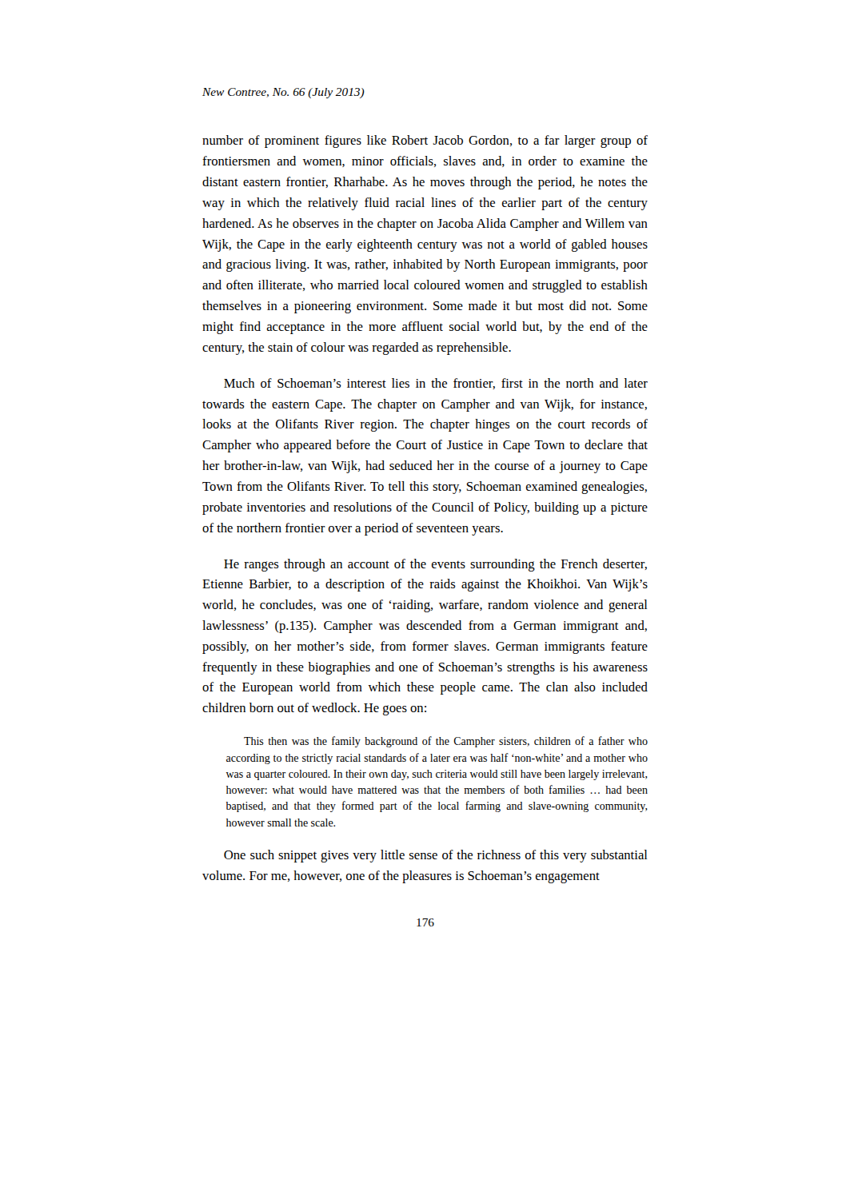New Contree, No. 66 (July 2013)
number of prominent figures like Robert Jacob Gordon, to a far larger group of frontiersmen and women, minor officials, slaves and, in order to examine the distant eastern frontier, Rharhabe. As he moves through the period, he notes the way in which the relatively fluid racial lines of the earlier part of the century hardened. As he observes in the chapter on Jacoba Alida Campher and Willem van Wijk, the Cape in the early eighteenth century was not a world of gabled houses and gracious living. It was, rather, inhabited by North European immigrants, poor and often illiterate, who married local coloured women and struggled to establish themselves in a pioneering environment. Some made it but most did not. Some might find acceptance in the more affluent social world but, by the end of the century, the stain of colour was regarded as reprehensible.
Much of Schoeman’s interest lies in the frontier, first in the north and later towards the eastern Cape. The chapter on Campher and van Wijk, for instance, looks at the Olifants River region. The chapter hinges on the court records of Campher who appeared before the Court of Justice in Cape Town to declare that her brother-in-law, van Wijk, had seduced her in the course of a journey to Cape Town from the Olifants River. To tell this story, Schoeman examined genealogies, probate inventories and resolutions of the Council of Policy, building up a picture of the northern frontier over a period of seventeen years.
He ranges through an account of the events surrounding the French deserter, Etienne Barbier, to a description of the raids against the Khoikhoi. Van Wijk’s world, he concludes, was one of ‘raiding, warfare, random violence and general lawlessness’ (p.135). Campher was descended from a German immigrant and, possibly, on her mother’s side, from former slaves. German immigrants feature frequently in these biographies and one of Schoeman’s strengths is his awareness of the European world from which these people came. The clan also included children born out of wedlock. He goes on:
This then was the family background of the Campher sisters, children of a father who according to the strictly racial standards of a later era was half ‘non-white’ and a mother who was a quarter coloured. In their own day, such criteria would still have been largely irrelevant, however: what would have mattered was that the members of both families … had been baptised, and that they formed part of the local farming and slave-owning community, however small the scale.
One such snippet gives very little sense of the richness of this very substantial volume. For me, however, one of the pleasures is Schoeman’s engagement
176